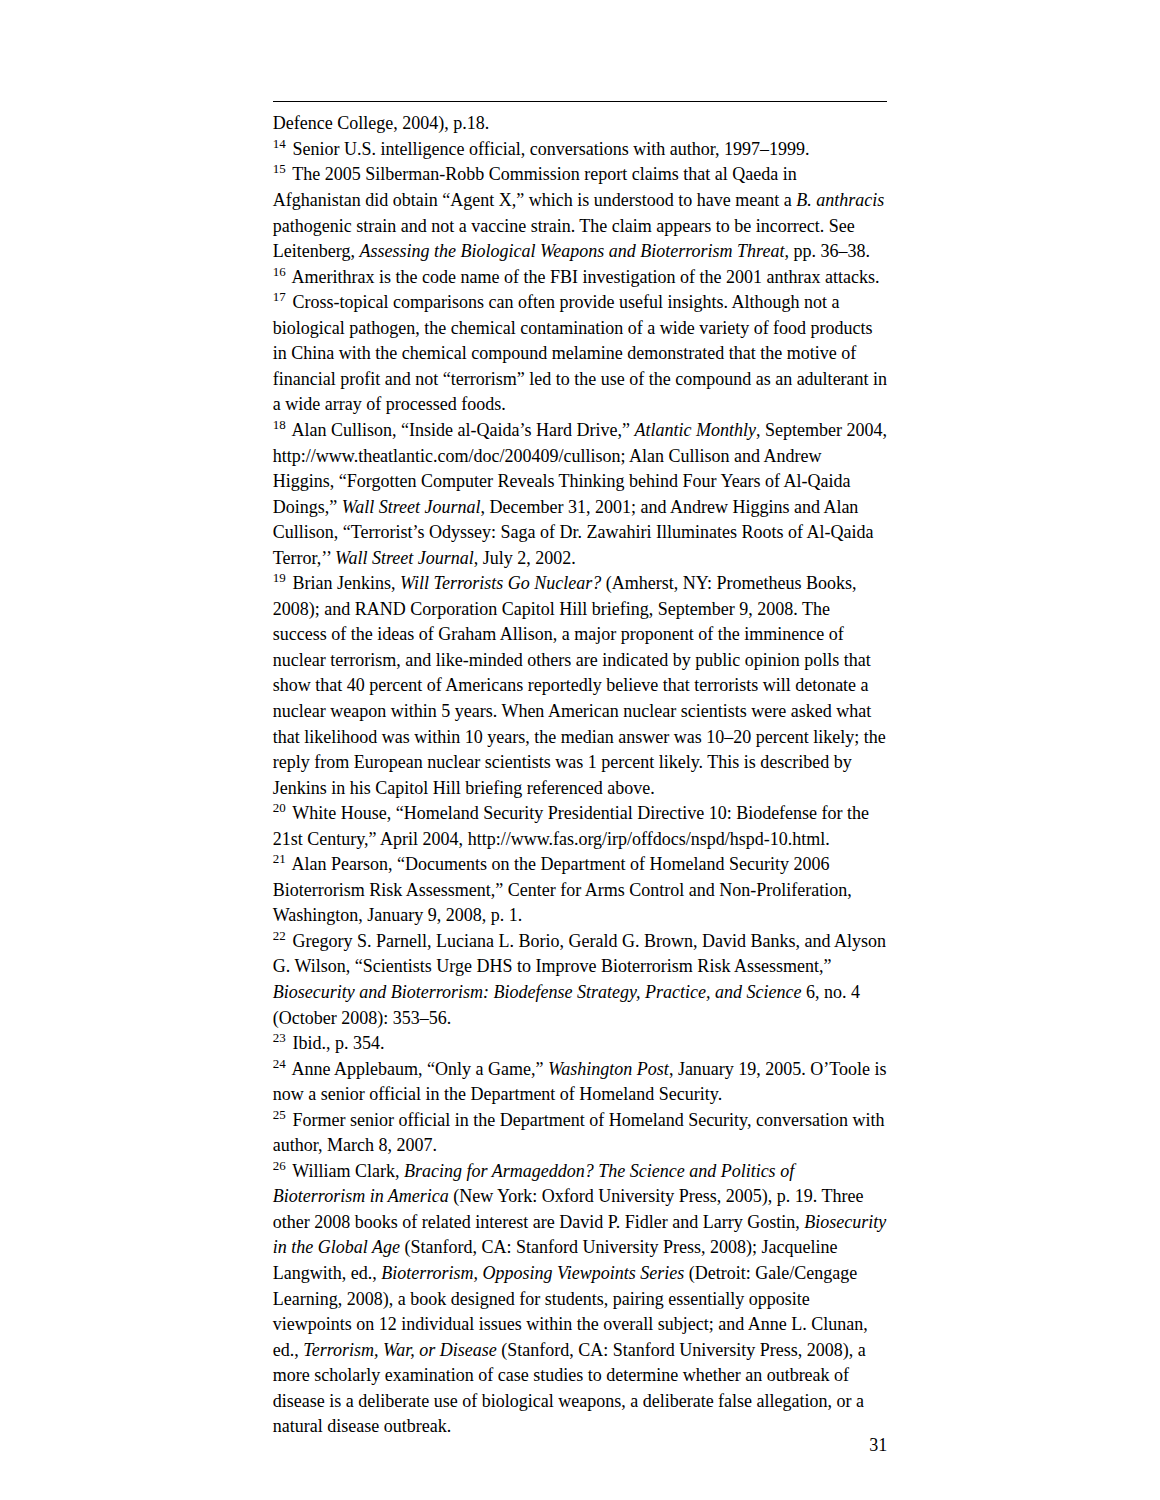Defence College, 2004), p.18.
14 Senior U.S. intelligence official, conversations with author, 1997–1999.
15 The 2005 Silberman-Robb Commission report claims that al Qaeda in Afghanistan did obtain “Agent X,” which is understood to have meant a B. anthracis pathogenic strain and not a vaccine strain. The claim appears to be incorrect. See Leitenberg, Assessing the Biological Weapons and Bioterrorism Threat, pp. 36–38.
16 Amerithrax is the code name of the FBI investigation of the 2001 anthrax attacks.
17 Cross-topical comparisons can often provide useful insights. Although not a biological pathogen, the chemical contamination of a wide variety of food products in China with the chemical compound melamine demonstrated that the motive of financial profit and not “terrorism” led to the use of the compound as an adulterant in a wide array of processed foods.
18 Alan Cullison, “Inside al-Qaida’s Hard Drive,” Atlantic Monthly, September 2004, http://www.theatlantic.com/doc/200409/cullison; Alan Cullison and Andrew Higgins, “Forgotten Computer Reveals Thinking behind Four Years of Al-Qaida Doings,” Wall Street Journal, December 31, 2001; and Andrew Higgins and Alan Cullison, “Terrorist’s Odyssey: Saga of Dr. Zawahiri Illuminates Roots of Al-Qaida Terror,’’ Wall Street Journal, July 2, 2002.
19 Brian Jenkins, Will Terrorists Go Nuclear? (Amherst, NY: Prometheus Books, 2008); and RAND Corporation Capitol Hill briefing, September 9, 2008. The success of the ideas of Graham Allison, a major proponent of the imminence of nuclear terrorism, and like-minded others are indicated by public opinion polls that show that 40 percent of Americans reportedly believe that terrorists will detonate a nuclear weapon within 5 years. When American nuclear scientists were asked what that likelihood was within 10 years, the median answer was 10–20 percent likely; the reply from European nuclear scientists was 1 percent likely. This is described by Jenkins in his Capitol Hill briefing referenced above.
20 White House, “Homeland Security Presidential Directive 10: Biodefense for the 21st Century,” April 2004, http://www.fas.org/irp/offdocs/nspd/hspd-10.html.
21 Alan Pearson, “Documents on the Department of Homeland Security 2006 Bioterrorism Risk Assessment,” Center for Arms Control and Non-Proliferation, Washington, January 9, 2008, p. 1.
22 Gregory S. Parnell, Luciana L. Borio, Gerald G. Brown, David Banks, and Alyson G. Wilson, “Scientists Urge DHS to Improve Bioterrorism Risk Assessment,” Biosecurity and Bioterrorism: Biodefense Strategy, Practice, and Science 6, no. 4 (October 2008): 353–56.
23 Ibid., p. 354.
24 Anne Applebaum, “Only a Game,” Washington Post, January 19, 2005. O’Toole is now a senior official in the Department of Homeland Security.
25 Former senior official in the Department of Homeland Security, conversation with author, March 8, 2007.
26 William Clark, Bracing for Armageddon? The Science and Politics of Bioterrorism in America (New York: Oxford University Press, 2005), p. 19. Three other 2008 books of related interest are David P. Fidler and Larry Gostin, Biosecurity in the Global Age (Stanford, CA: Stanford University Press, 2008); Jacqueline Langwith, ed., Bioterrorism, Opposing Viewpoints Series (Detroit: Gale/Cengage Learning, 2008), a book designed for students, pairing essentially opposite viewpoints on 12 individual issues within the overall subject; and Anne L. Clunan, ed., Terrorism, War, or Disease (Stanford, CA: Stanford University Press, 2008), a more scholarly examination of case studies to determine whether an outbreak of disease is a deliberate use of biological weapons, a deliberate false allegation, or a natural disease outbreak.
31